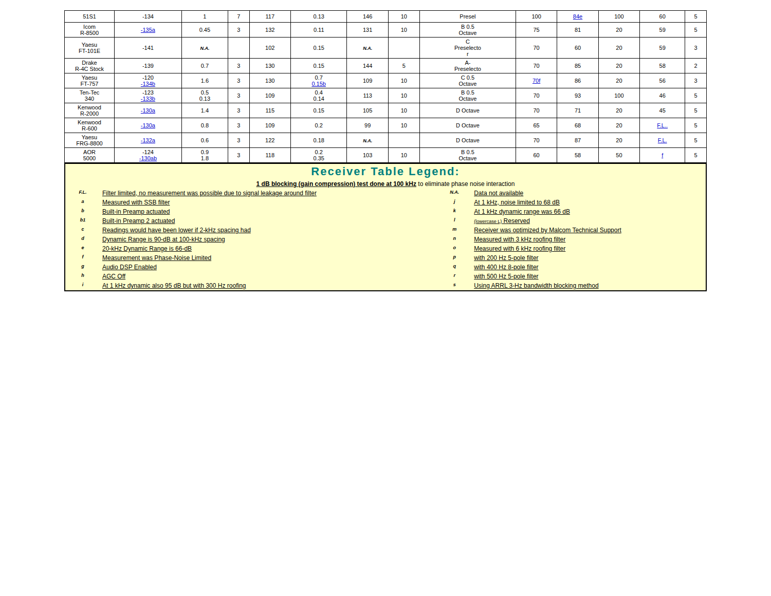| 51S1 | -134 | 1 | 7 | 117 | 0.13 | 146 | 10 | Presel | 100 | 84e | 100 | 60 | 5 |
| Icom R-8500 | -135a | 0.45 | 3 | 132 | 0.11 | 131 | 10 | B 0.5 Octave | 75 | 81 | 20 | 59 | 5 |
| Yaesu FT-101E | -141 | N.A. | | 102 | 0.15 | N.A. | | C Preselecto r | 70 | 60 | 20 | 59 | 3 |
| Drake R-4C Stock | -139 | 0.7 | 3 | 130 | 0.15 | 144 | 5 | A- Preselecto | 70 | 85 | 20 | 58 | 2 |
| Yaesu FT-757 | -120 -134b | 1.6 | 3 | 130 | 0.7 0.15b | 109 | 10 | C 0.5 Octave | 70f | 86 | 20 | 56 | 3 |
| Ten-Tec 340 | -123 -133b | 0.5 0.13 | 3 | 109 | 0.4 0.14 | 113 | 10 | B 0.5 Octave | 70 | 93 | 100 | 46 | 5 |
| Kenwood R-2000 | -130a | 1.4 | 3 | 115 | 0.15 | 105 | 10 | D Octave | 70 | 71 | 20 | 45 | 5 |
| Kenwood R-600 | -130a | 0.8 | 3 | 109 | 0.2 | 99 | 10 | D Octave | 65 | 68 | 20 | F.L.. | 5 |
| Yaesu FRG-8800 | -132a | 0.6 | 3 | 122 | 0.18 | N.A. | | D Octave | 70 | 87 | 20 | F.L. | 5 |
| AOR 5000 | -124 -130ab | 0.9 1.8 | 3 | 118 | 0.2 0.35 | 103 | 10 | B 0.5 Octave | 60 | 58 | 50 | f | 5 |
| Receiver Table Legend: |
| 1 dB blocking (gain compression) test done at 100 kHz to eliminate phase noise interaction |
| F.L. | Filter limited, no measurement was possible due to signal leakage around filter | N.A. | Data not available |
| a | Measured with SSB filter | j | At 1 kHz, noise limited to 68 dB |
| b | Built-in Preamp actuated | k | At 1 kHz dynamic range was 66 dB |
| b1 | Built-in Preamp 2 actuated | l | (lowercase L) Reserved |
| c | Readings would have been lower if 2-kHz spacing had | m | Receiver was optimized by Malcom Technical Support |
| d | Dynamic Range is 90-dB at 100-kHz spacing | n | Measured with 3 kHz roofing filter |
| e | 20-kHz Dynamic Range is 66-dB | o | Measured with 6 kHz roofing filter |
| f | Measurement was Phase-Noise Limited | p | with 200 Hz 5-pole filter |
| g | Audio DSP Enabled | q | with 400 Hz 8-pole filter |
| h | AGC Off | r | with 500 Hz 5-pole filter |
| i | At 1 kHz dynamic also 95 dB but with 300 Hz roofing | s | Using ARRL 3-Hz bandwidth blocking method |